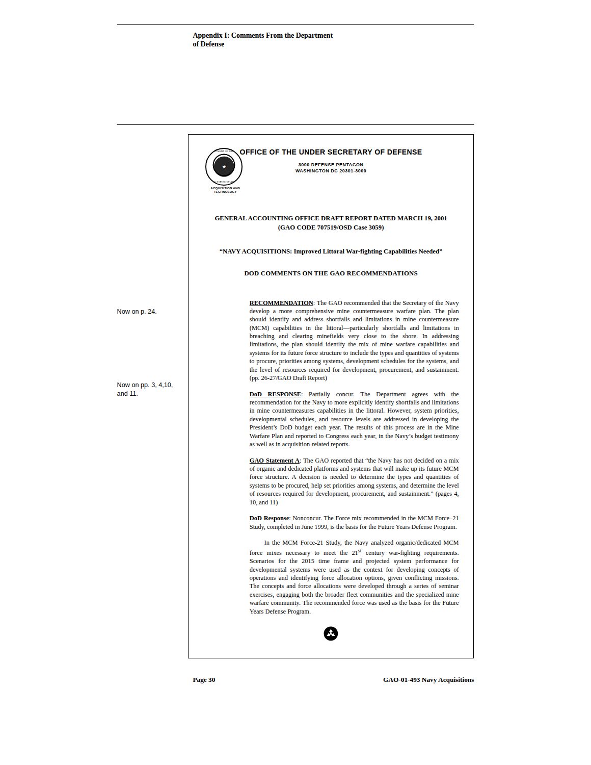Appendix I: Comments From the Department
of Defense
Now on p. 24.
Now on pp. 3, 4,10,
and 11.
DEPARTMENT OF DEFENSE
★
UNITED STATES OF AMERICA
ACQUISITION AND
TECHNOLOGY
OFFICE OF THE UNDER SECRETARY OF DEFENSE
3000 DEFENSE PENTAGON
WASHINGTON DC 20301-3000
GENERAL ACCOUNTING OFFICE DRAFT REPORT DATED MARCH 19, 2001
(GAO CODE 707519/OSD Case 3059)
“NAVY ACQUISITIONS: Improved Littoral War-fighting Capabilities Needed”
DOD COMMENTS ON THE GAO RECOMMENDATIONS
RECOMMENDATION: The GAO recommended that the Secretary of the Navy develop a more comprehensive mine countermeasure warfare plan. The plan should identify and address shortfalls and limitations in mine countermeasure (MCM) capabilities in the littoral—particularly shortfalls and limitations in breaching and clearing minefields very close to the shore. In addressing limitations, the plan should identify the mix of mine warfare capabilities and systems for its future force structure to include the types and quantities of systems to procure, priorities among systems, development schedules for the systems, and the level of resources required for development, procurement, and sustainment. (pp. 26-27/GAO Draft Report)
DoD RESPONSE: Partially concur. The Department agrees with the recommendation for the Navy to more explicitly identify shortfalls and limitations in mine countermeasures capabilities in the littoral. However, system priorities, developmental schedules, and resource levels are addressed in developing the President’s DoD budget each year. The results of this process are in the Mine Warfare Plan and reported to Congress each year, in the Navy’s budget testimony as well as in acquisition-related reports.
GAO Statement A: The GAO reported that “the Navy has not decided on a mix of organic and dedicated platforms and systems that will make up its future MCM force structure. A decision is needed to determine the types and quantities of systems to be procured, help set priorities among systems, and determine the level of resources required for development, procurement, and sustainment.” (pages 4, 10, and 11)
DoD Response: Nonconcur. The Force mix recommended in the MCM Force–21 Study, completed in June 1999, is the basis for the Future Years Defense Program.
In the MCM Force-21 Study, the Navy analyzed organic/dedicated MCM force mixes necessary to meet the 21st century war-fighting requirements. Scenarios for the 2015 time frame and projected system performance for developmental systems were used as the context for developing concepts of operations and identifying force allocation options, given conflicting missions. The concepts and force allocations were developed through a series of seminar exercises, engaging both the broader fleet communities and the specialized mine warfare community. The recommended force was used as the basis for the Future Years Defense Program.
Page 30
GAO-01-493 Navy Acquisitions